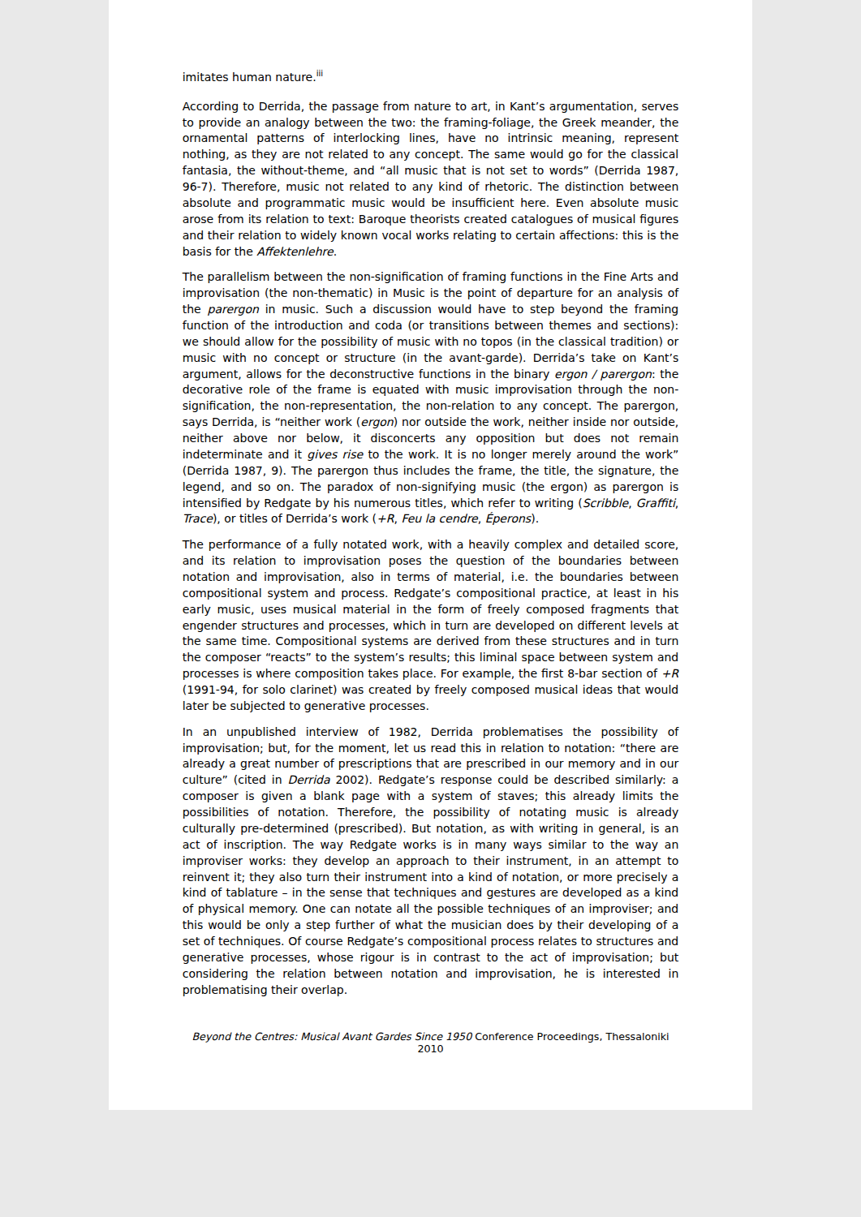imitates human nature.iii
According to Derrida, the passage from nature to art, in Kant’s argumentation, serves to provide an analogy between the two: the framing-foliage, the Greek meander, the ornamental patterns of interlocking lines, have no intrinsic meaning, represent nothing, as they are not related to any concept. The same would go for the classical fantasia, the without-theme, and “all music that is not set to words” (Derrida 1987, 96-7). Therefore, music not related to any kind of rhetoric. The distinction between absolute and programmatic music would be insufficient here. Even absolute music arose from its relation to text: Baroque theorists created catalogues of musical figures and their relation to widely known vocal works relating to certain affections: this is the basis for the Affektenlehre.
The parallelism between the non-signification of framing functions in the Fine Arts and improvisation (the non-thematic) in Music is the point of departure for an analysis of the parergon in music. Such a discussion would have to step beyond the framing function of the introduction and coda (or transitions between themes and sections): we should allow for the possibility of music with no topos (in the classical tradition) or music with no concept or structure (in the avant-garde). Derrida’s take on Kant’s argument, allows for the deconstructive functions in the binary ergon / parergon: the decorative role of the frame is equated with music improvisation through the non-signification, the non-representation, the non-relation to any concept. The parergon, says Derrida, is “neither work (ergon) nor outside the work, neither inside nor outside, neither above nor below, it disconcerts any opposition but does not remain indeterminate and it gives rise to the work. It is no longer merely around the work” (Derrida 1987, 9). The parergon thus includes the frame, the title, the signature, the legend, and so on. The paradox of non-signifying music (the ergon) as parergon is intensified by Redgate by his numerous titles, which refer to writing (Scribble, Graffiti, Trace), or titles of Derrida’s work (+R, Feu la cendre, Éperons).
The performance of a fully notated work, with a heavily complex and detailed score, and its relation to improvisation poses the question of the boundaries between notation and improvisation, also in terms of material, i.e. the boundaries between compositional system and process. Redgate’s compositional practice, at least in his early music, uses musical material in the form of freely composed fragments that engender structures and processes, which in turn are developed on different levels at the same time. Compositional systems are derived from these structures and in turn the composer “reacts” to the system’s results; this liminal space between system and processes is where composition takes place. For example, the first 8-bar section of +R (1991-94, for solo clarinet) was created by freely composed musical ideas that would later be subjected to generative processes.
In an unpublished interview of 1982, Derrida problematises the possibility of improvisation; but, for the moment, let us read this in relation to notation: “there are already a great number of prescriptions that are prescribed in our memory and in our culture” (cited in Derrida 2002). Redgate’s response could be described similarly: a composer is given a blank page with a system of staves; this already limits the possibilities of notation. Therefore, the possibility of notating music is already culturally pre-determined (prescribed). But notation, as with writing in general, is an act of inscription. The way Redgate works is in many ways similar to the way an improviser works: they develop an approach to their instrument, in an attempt to reinvent it; they also turn their instrument into a kind of notation, or more precisely a kind of tablature – in the sense that techniques and gestures are developed as a kind of physical memory. One can notate all the possible techniques of an improviser; and this would be only a step further of what the musician does by their developing of a set of techniques. Of course Redgate’s compositional process relates to structures and generative processes, whose rigour is in contrast to the act of improvisation; but considering the relation between notation and improvisation, he is interested in problematising their overlap.
Beyond the Centres: Musical Avant Gardes Since 1950 Conference Proceedings, Thessaloniki 2010